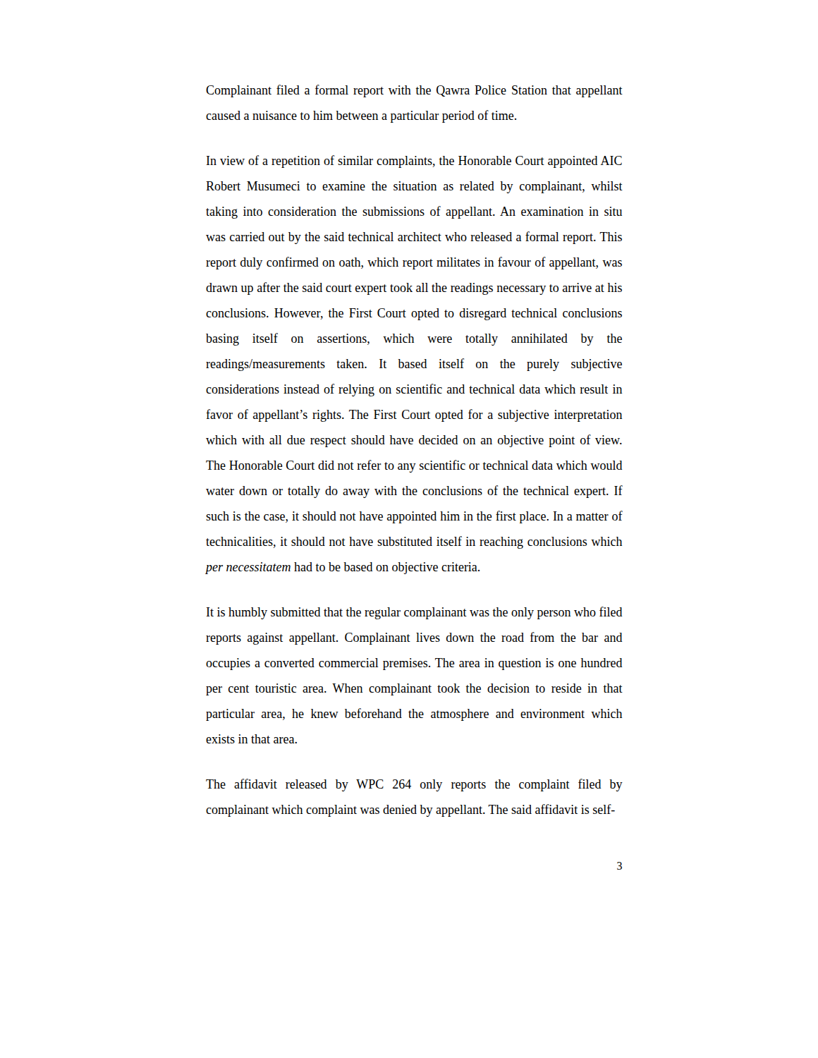Complainant filed a formal report with the Qawra Police Station that appellant caused a nuisance to him between a particular period of time.
In view of a repetition of similar complaints, the Honorable Court appointed AIC Robert Musumeci to examine the situation as related by complainant, whilst taking into consideration the submissions of appellant. An examination in situ was carried out by the said technical architect who released a formal report. This report duly confirmed on oath, which report militates in favour of appellant, was drawn up after the said court expert took all the readings necessary to arrive at his conclusions. However, the First Court opted to disregard technical conclusions basing itself on assertions, which were totally annihilated by the readings/measurements taken. It based itself on the purely subjective considerations instead of relying on scientific and technical data which result in favor of appellant’s rights. The First Court opted for a subjective interpretation which with all due respect should have decided on an objective point of view. The Honorable Court did not refer to any scientific or technical data which would water down or totally do away with the conclusions of the technical expert. If such is the case, it should not have appointed him in the first place. In a matter of technicalities, it should not have substituted itself in reaching conclusions which per necessitatem had to be based on objective criteria.
It is humbly submitted that the regular complainant was the only person who filed reports against appellant. Complainant lives down the road from the bar and occupies a converted commercial premises. The area in question is one hundred per cent touristic area. When complainant took the decision to reside in that particular area, he knew beforehand the atmosphere and environment which exists in that area.
The affidavit released by WPC 264 only reports the complaint filed by complainant which complaint was denied by appellant. The said affidavit is self-
3